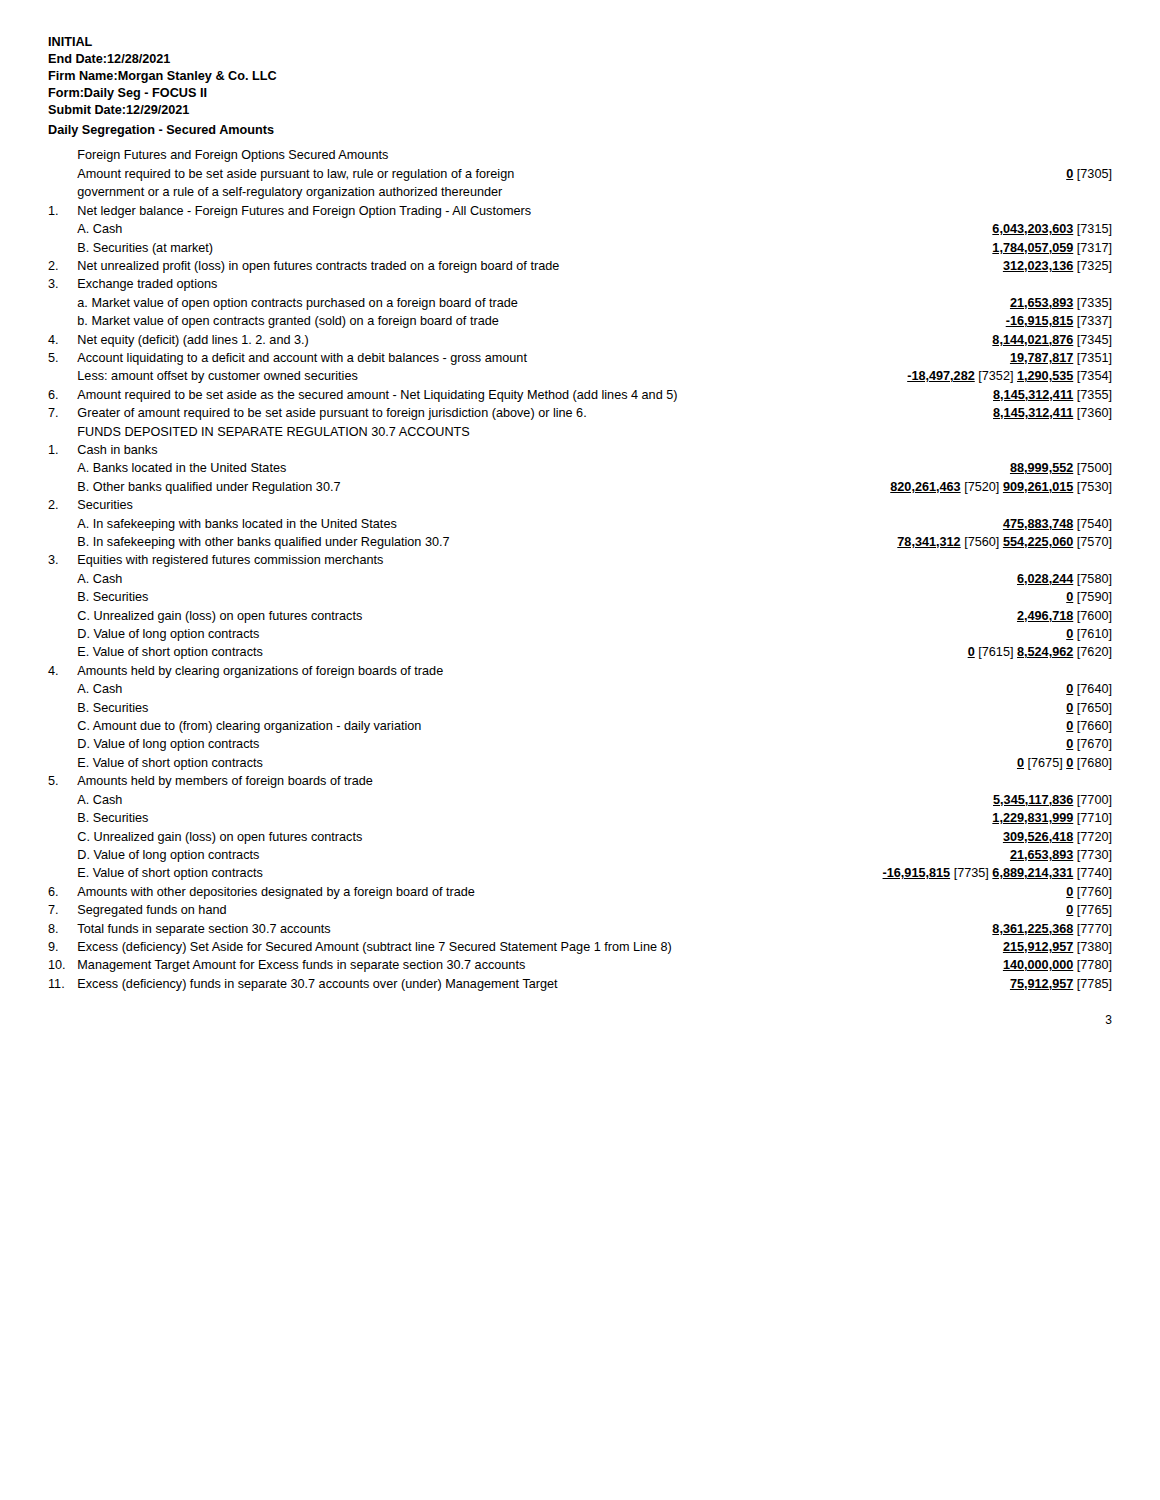INITIAL
End Date:12/28/2021
Firm Name:Morgan Stanley & Co. LLC
Form:Daily Seg - FOCUS II
Submit Date:12/29/2021
Daily Segregation - Secured Amounts
| | Foreign Futures and Foreign Options Secured Amounts | |
| | Amount required to be set aside pursuant to law, rule or regulation of a foreign | 0 [7305] |
| | government or a rule of a self-regulatory organization authorized thereunder | |
| 1. | Net ledger balance - Foreign Futures and Foreign Option Trading - All Customers | |
| | A. Cash | 6,043,203,603 [7315] |
| | B. Securities (at market) | 1,784,057,059 [7317] |
| 2. | Net unrealized profit (loss) in open futures contracts traded on a foreign board of trade | 312,023,136 [7325] |
| 3. | Exchange traded options | |
| | a. Market value of open option contracts purchased on a foreign board of trade | 21,653,893 [7335] |
| | b. Market value of open contracts granted (sold) on a foreign board of trade | -16,915,815 [7337] |
| 4. | Net equity (deficit) (add lines 1. 2. and 3.) | 8,144,021,876 [7345] |
| 5. | Account liquidating to a deficit and account with a debit balances - gross amount | 19,787,817 [7351] |
| | Less: amount offset by customer owned securities | -18,497,282 [7352] 1,290,535 [7354] |
| 6. | Amount required to be set aside as the secured amount - Net Liquidating Equity Method (add lines 4 and 5) | 8,145,312,411 [7355] |
| 7. | Greater of amount required to be set aside pursuant to foreign jurisdiction (above) or line 6. | 8,145,312,411 [7360] |
| | FUNDS DEPOSITED IN SEPARATE REGULATION 30.7 ACCOUNTS | |
| 1. | Cash in banks | |
| | A. Banks located in the United States | 88,999,552 [7500] |
| | B. Other banks qualified under Regulation 30.7 | 820,261,463 [7520] 909,261,015 [7530] |
| 2. | Securities | |
| | A. In safekeeping with banks located in the United States | 475,883,748 [7540] |
| | B. In safekeeping with other banks qualified under Regulation 30.7 | 78,341,312 [7560] 554,225,060 [7570] |
| 3. | Equities with registered futures commission merchants | |
| | A. Cash | 6,028,244 [7580] |
| | B. Securities | 0 [7590] |
| | C. Unrealized gain (loss) on open futures contracts | 2,496,718 [7600] |
| | D. Value of long option contracts | 0 [7610] |
| | E. Value of short option contracts | 0 [7615] 8,524,962 [7620] |
| 4. | Amounts held by clearing organizations of foreign boards of trade | |
| | A. Cash | 0 [7640] |
| | B. Securities | 0 [7650] |
| | C. Amount due to (from) clearing organization - daily variation | 0 [7660] |
| | D. Value of long option contracts | 0 [7670] |
| | E. Value of short option contracts | 0 [7675] 0 [7680] |
| 5. | Amounts held by members of foreign boards of trade | |
| | A. Cash | 5,345,117,836 [7700] |
| | B. Securities | 1,229,831,999 [7710] |
| | C. Unrealized gain (loss) on open futures contracts | 309,526,418 [7720] |
| | D. Value of long option contracts | 21,653,893 [7730] |
| | E. Value of short option contracts | -16,915,815 [7735] 6,889,214,331 [7740] |
| 6. | Amounts with other depositories designated by a foreign board of trade | 0 [7760] |
| 7. | Segregated funds on hand | 0 [7765] |
| 8. | Total funds in separate section 30.7 accounts | 8,361,225,368 [7770] |
| 9. | Excess (deficiency) Set Aside for Secured Amount (subtract line 7 Secured Statement Page 1 from Line 8) | 215,912,957 [7380] |
| 10. | Management Target Amount for Excess funds in separate section 30.7 accounts | 140,000,000 [7780] |
| 11. | Excess (deficiency) funds in separate 30.7 accounts over (under) Management Target | 75,912,957 [7785] |
3